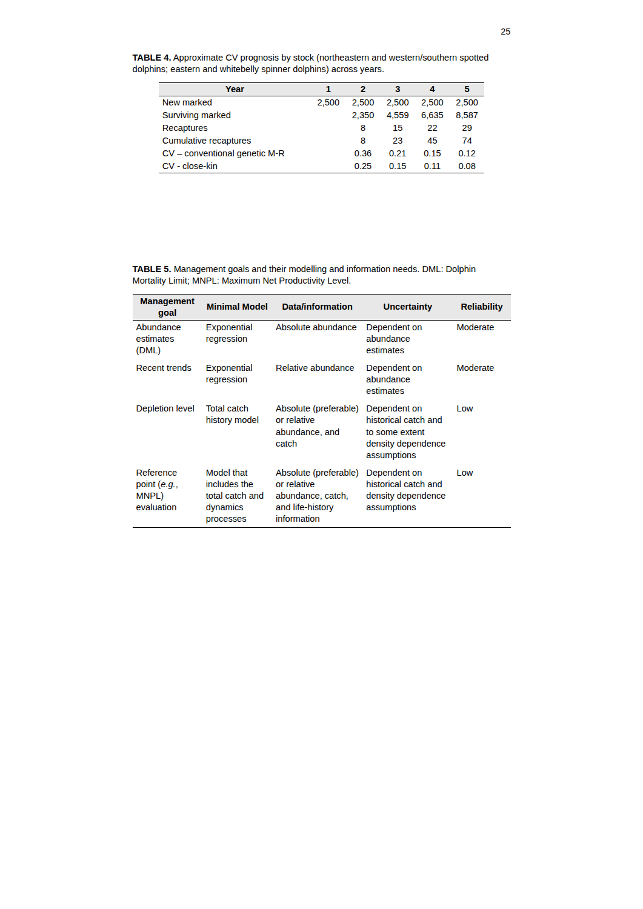25
TABLE 4. Approximate CV prognosis by stock (northeastern and western/southern spotted dolphins; eastern and whitebelly spinner dolphins) across years.
| Year | 1 | 2 | 3 | 4 | 5 |
| --- | --- | --- | --- | --- | --- |
| New marked | 2,500 | 2,500 | 2,500 | 2,500 | 2,500 |
| Surviving marked | | 2,350 | 4,559 | 6,635 | 8,587 |
| Recaptures | | 8 | 15 | 22 | 29 |
| Cumulative recaptures | | 8 | 23 | 45 | 74 |
| CV – conventional genetic M-R | | 0.36 | 0.21 | 0.15 | 0.12 |
| CV - close-kin | | 0.25 | 0.15 | 0.11 | 0.08 |
TABLE 5. Management goals and their modelling and information needs. DML: Dolphin Mortality Limit; MNPL: Maximum Net Productivity Level.
| Management goal | Minimal Model | Data/information | Uncertainty | Reliability |
| --- | --- | --- | --- | --- |
| Abundance estimates (DML) | Exponential regression | Absolute abundance | Dependent on abundance estimates | Moderate |
| Recent trends | Exponential regression | Relative abundance | Dependent on abundance estimates | Moderate |
| Depletion level | Total catch history model | Absolute (preferable) or relative abundance, and catch | Dependent on historical catch and to some extent density dependence assumptions | Low |
| Reference point ( e.g. , MNPL) evaluation | Model that includes the total catch and dynamics processes | Absolute (preferable) or relative abundance, catch, and life-history information | Dependent on historical catch and density dependence assumptions | Low |